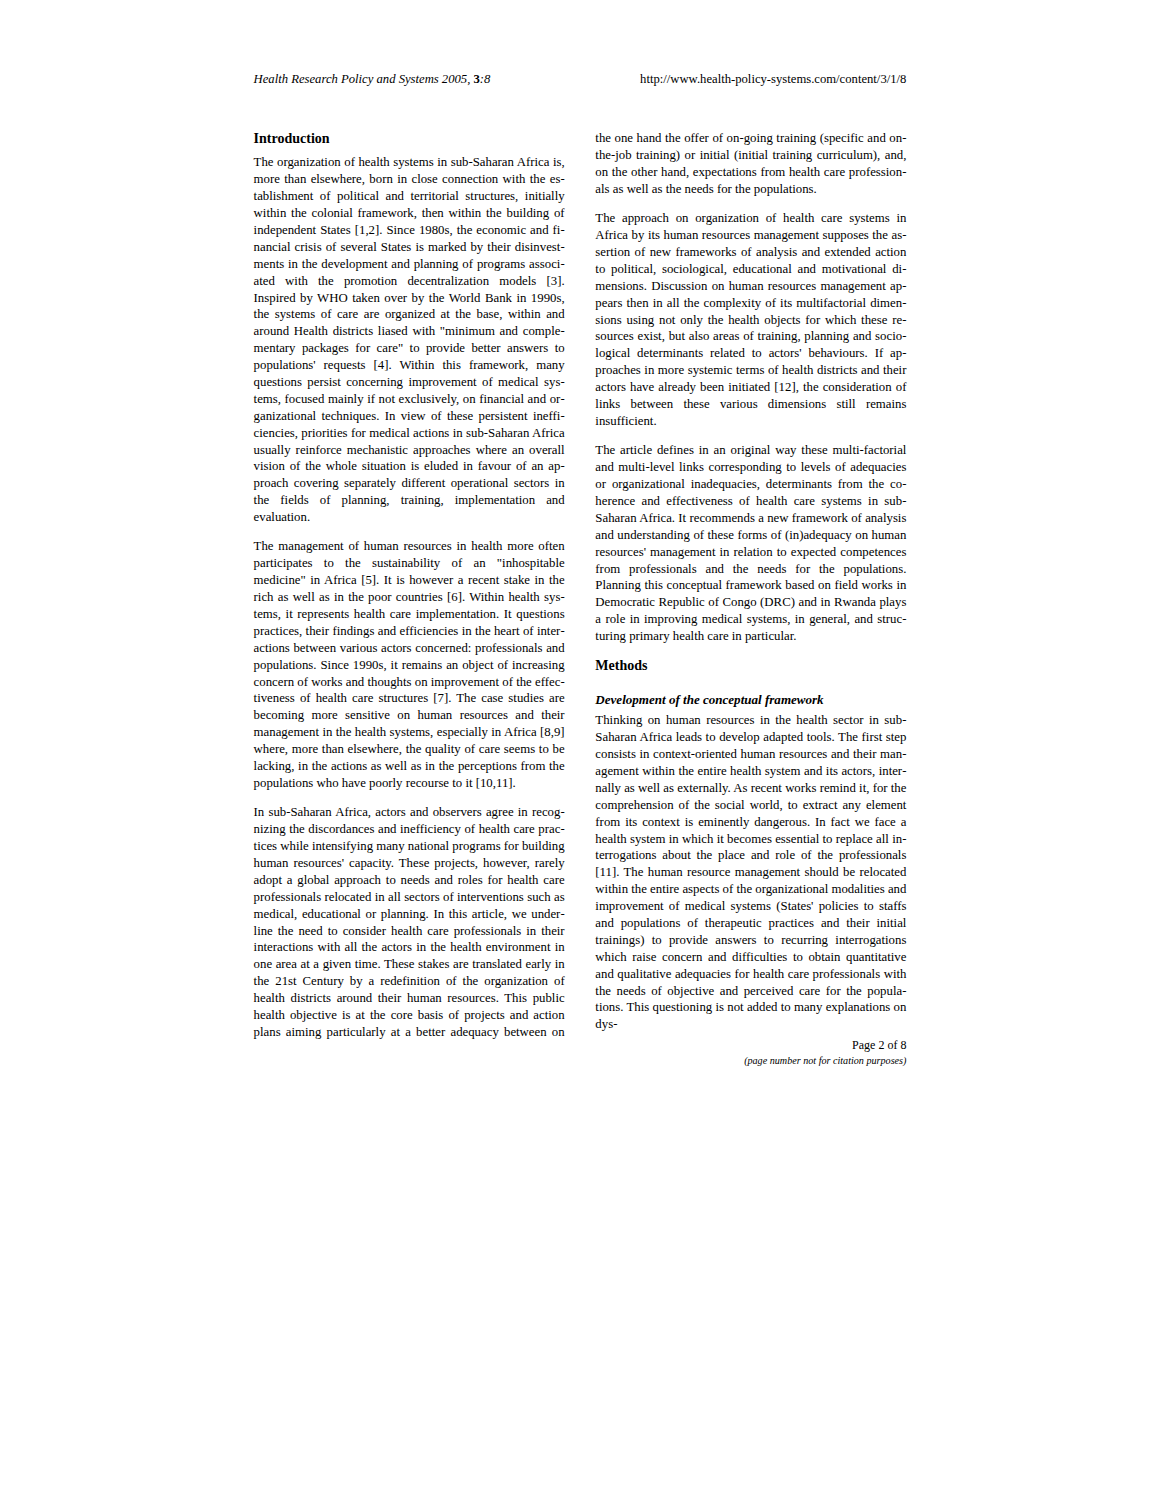Health Research Policy and Systems 2005, 3:8
http://www.health-policy-systems.com/content/3/1/8
Introduction
The organization of health systems in sub-Saharan Africa is, more than elsewhere, born in close connection with the establishment of political and territorial structures, initially within the colonial framework, then within the building of independent States [1,2]. Since 1980s, the economic and financial crisis of several States is marked by their disinvestments in the development and planning of programs associated with the promotion decentralization models [3]. Inspired by WHO taken over by the World Bank in 1990s, the systems of care are organized at the base, within and around Health districts liased with "minimum and complementary packages for care" to provide better answers to populations' requests [4]. Within this framework, many questions persist concerning improvement of medical systems, focused mainly if not exclusively, on financial and organizational techniques. In view of these persistent inefficiencies, priorities for medical actions in sub-Saharan Africa usually reinforce mechanistic approaches where an overall vision of the whole situation is eluded in favour of an approach covering separately different operational sectors in the fields of planning, training, implementation and evaluation.
The management of human resources in health more often participates to the sustainability of an "inhospitable medicine" in Africa [5]. It is however a recent stake in the rich as well as in the poor countries [6]. Within health systems, it represents health care implementation. It questions practices, their findings and efficiencies in the heart of interactions between various actors concerned: professionals and populations. Since 1990s, it remains an object of increasing concern of works and thoughts on improvement of the effectiveness of health care structures [7]. The case studies are becoming more sensitive on human resources and their management in the health systems, especially in Africa [8,9] where, more than elsewhere, the quality of care seems to be lacking, in the actions as well as in the perceptions from the populations who have poorly recourse to it [10,11].
In sub-Saharan Africa, actors and observers agree in recognizing the discordances and inefficiency of health care practices while intensifying many national programs for building human resources' capacity. These projects, however, rarely adopt a global approach to needs and roles for health care professionals relocated in all sectors of interventions such as medical, educational or planning. In this article, we underline the need to consider health care professionals in their interactions with all the actors in the health environment in one area at a given time. These stakes are translated early in the 21st Century by a redefinition of the organization of health districts around their human resources. This public health objective is at the core basis of projects and action plans aiming particularly at a better adequacy between on the one hand the offer of on-going training (specific and on-the-job training) or initial (initial training curriculum), and, on the other hand, expectations from health care professionals as well as the needs for the populations.
The approach on organization of health care systems in Africa by its human resources management supposes the assertion of new frameworks of analysis and extended action to political, sociological, educational and motivational dimensions. Discussion on human resources management appears then in all the complexity of its multifactorial dimensions using not only the health objects for which these resources exist, but also areas of training, planning and sociological determinants related to actors' behaviours. If approaches in more systemic terms of health districts and their actors have already been initiated [12], the consideration of links between these various dimensions still remains insufficient.
The article defines in an original way these multi-factorial and multi-level links corresponding to levels of adequacies or organizational inadequacies, determinants from the coherence and effectiveness of health care systems in sub-Saharan Africa. It recommends a new framework of analysis and understanding of these forms of (in)adequacy on human resources' management in relation to expected competences from professionals and the needs for the populations. Planning this conceptual framework based on field works in Democratic Republic of Congo (DRC) and in Rwanda plays a role in improving medical systems, in general, and structuring primary health care in particular.
Methods
Development of the conceptual framework
Thinking on human resources in the health sector in sub-Saharan Africa leads to develop adapted tools. The first step consists in context-oriented human resources and their management within the entire health system and its actors, internally as well as externally. As recent works remind it, for the comprehension of the social world, to extract any element from its context is eminently dangerous. In fact we face a health system in which it becomes essential to replace all interrogations about the place and role of the professionals [11]. The human resource management should be relocated within the entire aspects of the organizational modalities and improvement of medical systems (States' policies to staffs and populations of therapeutic practices and their initial trainings) to provide answers to recurring interrogations which raise concern and difficulties to obtain quantitative and qualitative adequacies for health care professionals with the needs of objective and perceived care for the populations. This questioning is not added to many explanations on dys-
Page 2 of 8
(page number not for citation purposes)